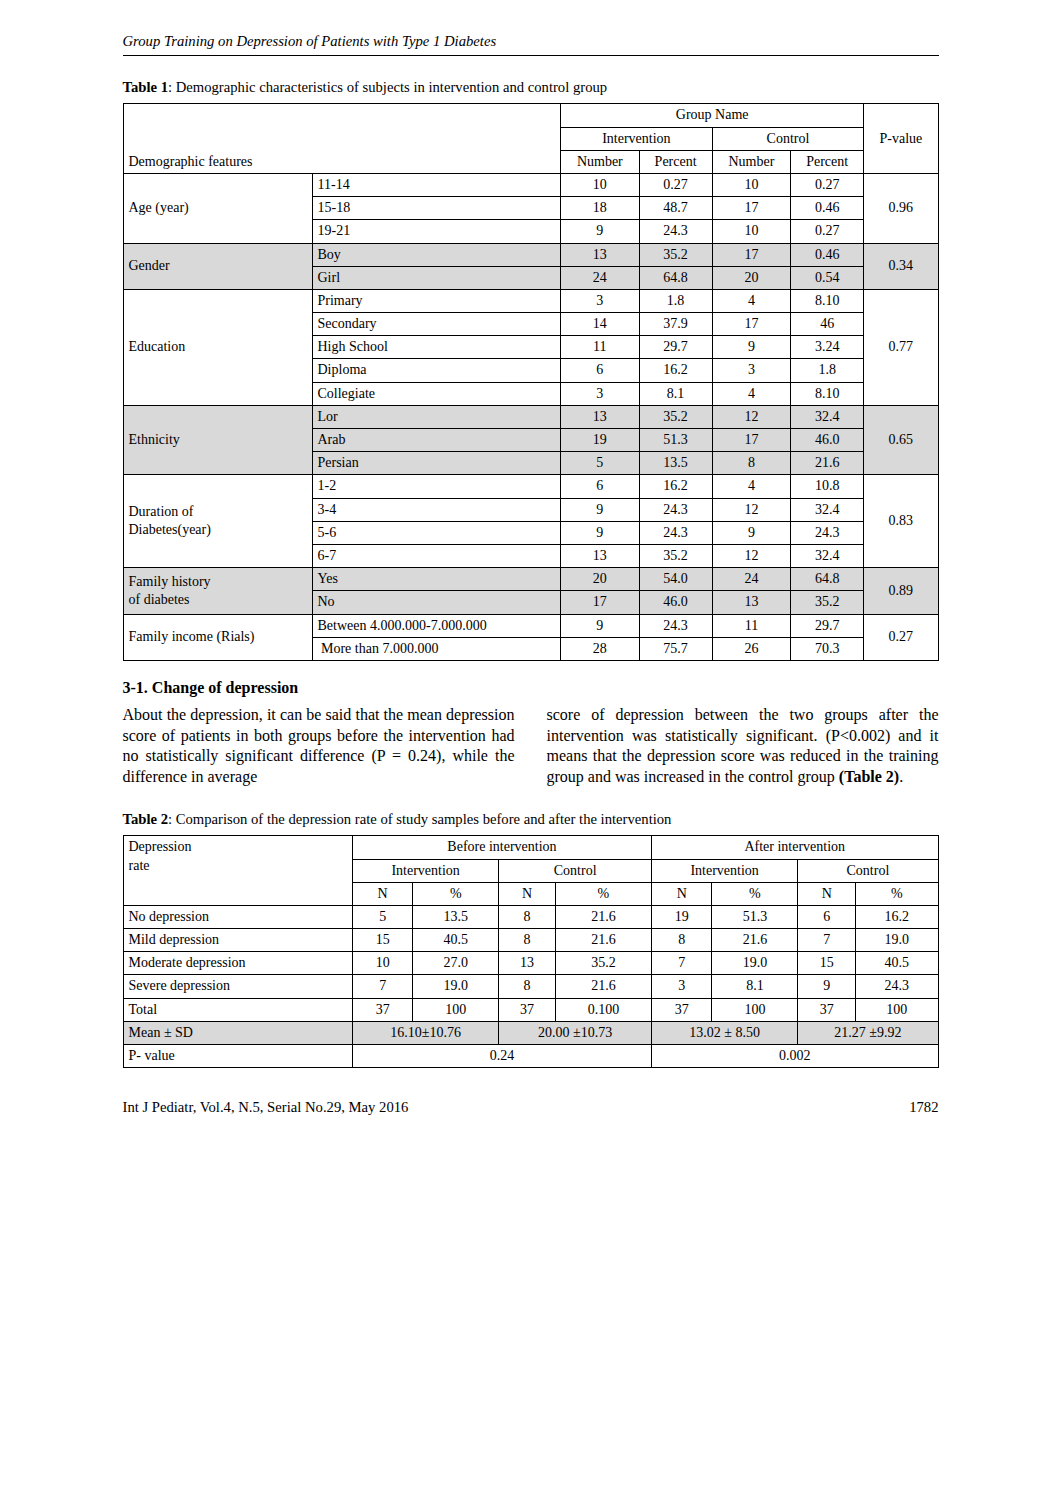Group Training on Depression of Patients with Type 1 Diabetes
Table 1: Demographic characteristics of subjects in intervention and control group
| Demographic features | Group Name | P-value |
| --- | --- | --- |
| Intervention | Control |
| Number | Percent | Number | Percent |
| Age (year) | 11-14 | 10 | 0.27 | 10 | 0.27 | 0.96 |
| 15-18 | 18 | 48.7 | 17 | 0.46 |
| 19-21 | 9 | 24.3 | 10 | 0.27 |
| Gender | Boy | 13 | 35.2 | 17 | 0.46 | 0.34 |
| Girl | 24 | 64.8 | 20 | 0.54 |
| Education | Primary | 3 | 1.8 | 4 | 8.10 | 0.77 |
| Secondary | 14 | 37.9 | 17 | 46 |
| High School | 11 | 29.7 | 9 | 3.24 |
| Diploma | 6 | 16.2 | 3 | 1.8 |
| Collegiate | 3 | 8.1 | 4 | 8.10 |
| Ethnicity | Lor | 13 | 35.2 | 12 | 32.4 | 0.65 |
| Arab | 19 | 51.3 | 17 | 46.0 |
| Persian | 5 | 13.5 | 8 | 21.6 |
| Duration of Diabetes(year) | 1-2 | 6 | 16.2 | 4 | 10.8 | 0.83 |
| 3-4 | 9 | 24.3 | 12 | 32.4 |
| 5-6 | 9 | 24.3 | 9 | 24.3 |
| 6-7 | 13 | 35.2 | 12 | 32.4 |
| Family history of diabetes | Yes | 20 | 54.0 | 24 | 64.8 | 0.89 |
| No | 17 | 46.0 | 13 | 35.2 |
| Family income (Rials) | Between 4.000.000-7.000.000 | 9 | 24.3 | 11 | 29.7 | 0.27 |
| More than 7.000.000 | 28 | 75.7 | 26 | 70.3 |
3-1. Change of depression
About the depression, it can be said that the mean depression score of patients in both groups before the intervention had no statistically significant difference (P = 0.24), while the difference in average
score of depression between the two groups after the intervention was statistically significant. (P<0.002) and it means that the depression score was reduced in the training group and was increased in the control group (Table 2).
Table 2: Comparison of the depression rate of study samples before and after the intervention
| Depression rate | Before intervention | After intervention |
| --- | --- | --- |
| Intervention | Control | Intervention | Control |
| N | % | N | % | N | % | N | % |
| No depression | 5 | 13.5 | 8 | 21.6 | 19 | 51.3 | 6 | 16.2 |
| Mild depression | 15 | 40.5 | 8 | 21.6 | 8 | 21.6 | 7 | 19.0 |
| Moderate depression | 10 | 27.0 | 13 | 35.2 | 7 | 19.0 | 15 | 40.5 |
| Severe depression | 7 | 19.0 | 8 | 21.6 | 3 | 8.1 | 9 | 24.3 |
| Total | 37 | 100 | 37 | 0.100 | 37 | 100 | 37 | 100 |
| Mean ± SD | 16.10±10.76 | 20.00 ±10.73 | 13.02 ± 8.50 | 21.27 ±9.92 |
| P- value | 0.24 | 0.002 |
Int J Pediatr, Vol.4, N.5, Serial No.29, May 2016 1782